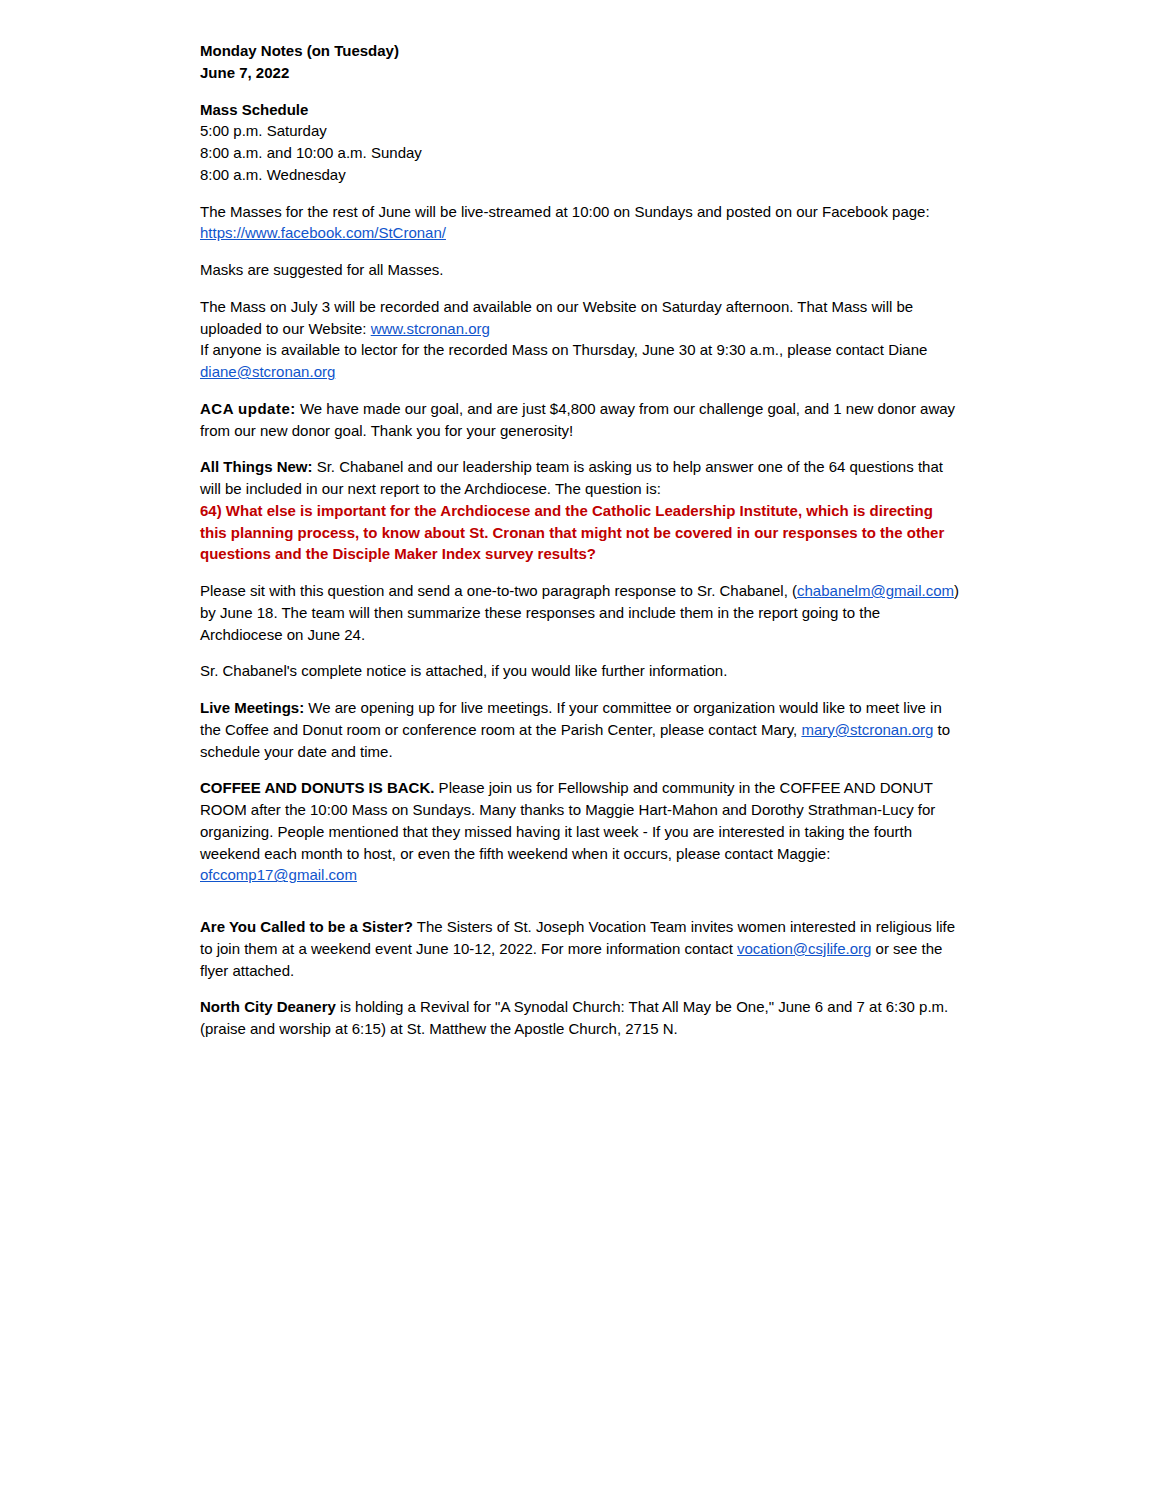Monday Notes (on Tuesday)
June 7, 2022
Mass Schedule
5:00 p.m. Saturday
8:00 a.m. and 10:00 a.m. Sunday
8:00 a.m. Wednesday
The Masses for the rest of June will be live-streamed at 10:00 on Sundays and posted on our Facebook page: https://www.facebook.com/StCronan/
Masks are suggested for all Masses.
The Mass on July 3 will be recorded and available on our Website on Saturday afternoon. That Mass will be uploaded to our Website: www.stcronan.org
If anyone is available to lector for the recorded Mass on Thursday, June 30 at 9:30 a.m., please contact Diane diane@stcronan.org
ACA update: We have made our goal, and are just $4,800 away from our challenge goal, and 1 new donor away from our new donor goal. Thank you for your generosity!
All Things New: Sr. Chabanel and our leadership team is asking us to help answer one of the 64 questions that will be included in our next report to the Archdiocese. The question is:
64) What else is important for the Archdiocese and the Catholic Leadership Institute, which is directing this planning process, to know about St. Cronan that might not be covered in our responses to the other questions and the Disciple Maker Index survey results?
Please sit with this question and send a one-to-two paragraph response to Sr. Chabanel, (chabanelm@gmail.com) by June 18. The team will then summarize these responses and include them in the report going to the Archdiocese on June 24.
Sr. Chabanel's complete notice is attached, if you would like further information.
Live Meetings: We are opening up for live meetings. If your committee or organization would like to meet live in the Coffee and Donut room or conference room at the Parish Center, please contact Mary, mary@stcronan.org to schedule your date and time.
COFFEE AND DONUTS IS BACK. Please join us for Fellowship and community in the COFFEE AND DONUT ROOM after the 10:00 Mass on Sundays. Many thanks to Maggie Hart-Mahon and Dorothy Strathman-Lucy for organizing. People mentioned that they missed having it last week - If you are interested in taking the fourth weekend each month to host, or even the fifth weekend when it occurs, please contact Maggie: ofccomp17@gmail.com
Are You Called to be a Sister? The Sisters of St. Joseph Vocation Team invites women interested in religious life to join them at a weekend event June 10-12, 2022. For more information contact vocation@csjlife.org or see the flyer attached.
North City Deanery is holding a Revival for "A Synodal Church: That All May be One," June 6 and 7 at 6:30 p.m. (praise and worship at 6:15) at St. Matthew the Apostle Church, 2715 N.